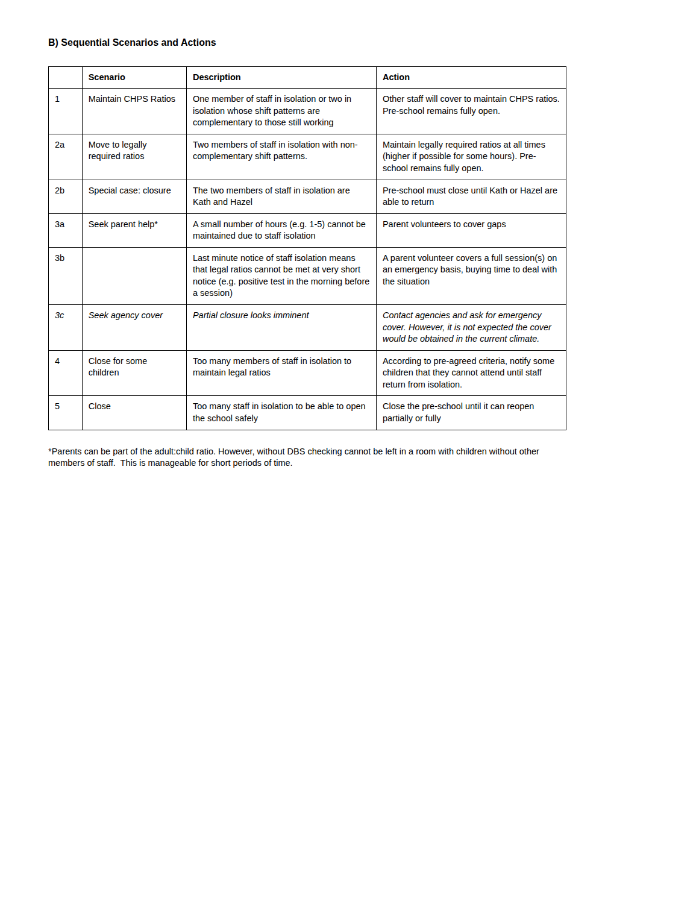B) Sequential Scenarios and Actions
| | Scenario | Description | Action |
| --- | --- | --- | --- |
| 1 | Maintain CHPS Ratios | One member of staff in isolation or two in isolation whose shift patterns are complementary to those still working | Other staff will cover to maintain CHPS ratios. Pre-school remains fully open. |
| 2a | Move to legally required ratios | Two members of staff in isolation with non-complementary shift patterns. | Maintain legally required ratios at all times (higher if possible for some hours). Pre-school remains fully open. |
| 2b | Special case: closure | The two members of staff in isolation are Kath and Hazel | Pre-school must close until Kath or Hazel are able to return |
| 3a | Seek parent help* | A small number of hours (e.g. 1-5) cannot be maintained due to staff isolation | Parent volunteers to cover gaps |
| 3b | | Last minute notice of staff isolation means that legal ratios cannot be met at very short notice (e.g. positive test in the morning before a session) | A parent volunteer covers a full session(s) on an emergency basis, buying time to deal with the situation |
| 3c | Seek agency cover | Partial closure looks imminent | Contact agencies and ask for emergency cover. However, it is not expected the cover would be obtained in the current climate. |
| 4 | Close for some children | Too many members of staff in isolation to maintain legal ratios | According to pre-agreed criteria, notify some children that they cannot attend until staff return from isolation. |
| 5 | Close | Too many staff in isolation to be able to open the school safely | Close the pre-school until it can reopen partially or fully |
*Parents can be part of the adult:child ratio. However, without DBS checking cannot be left in a room with children without other members of staff. This is manageable for short periods of time.